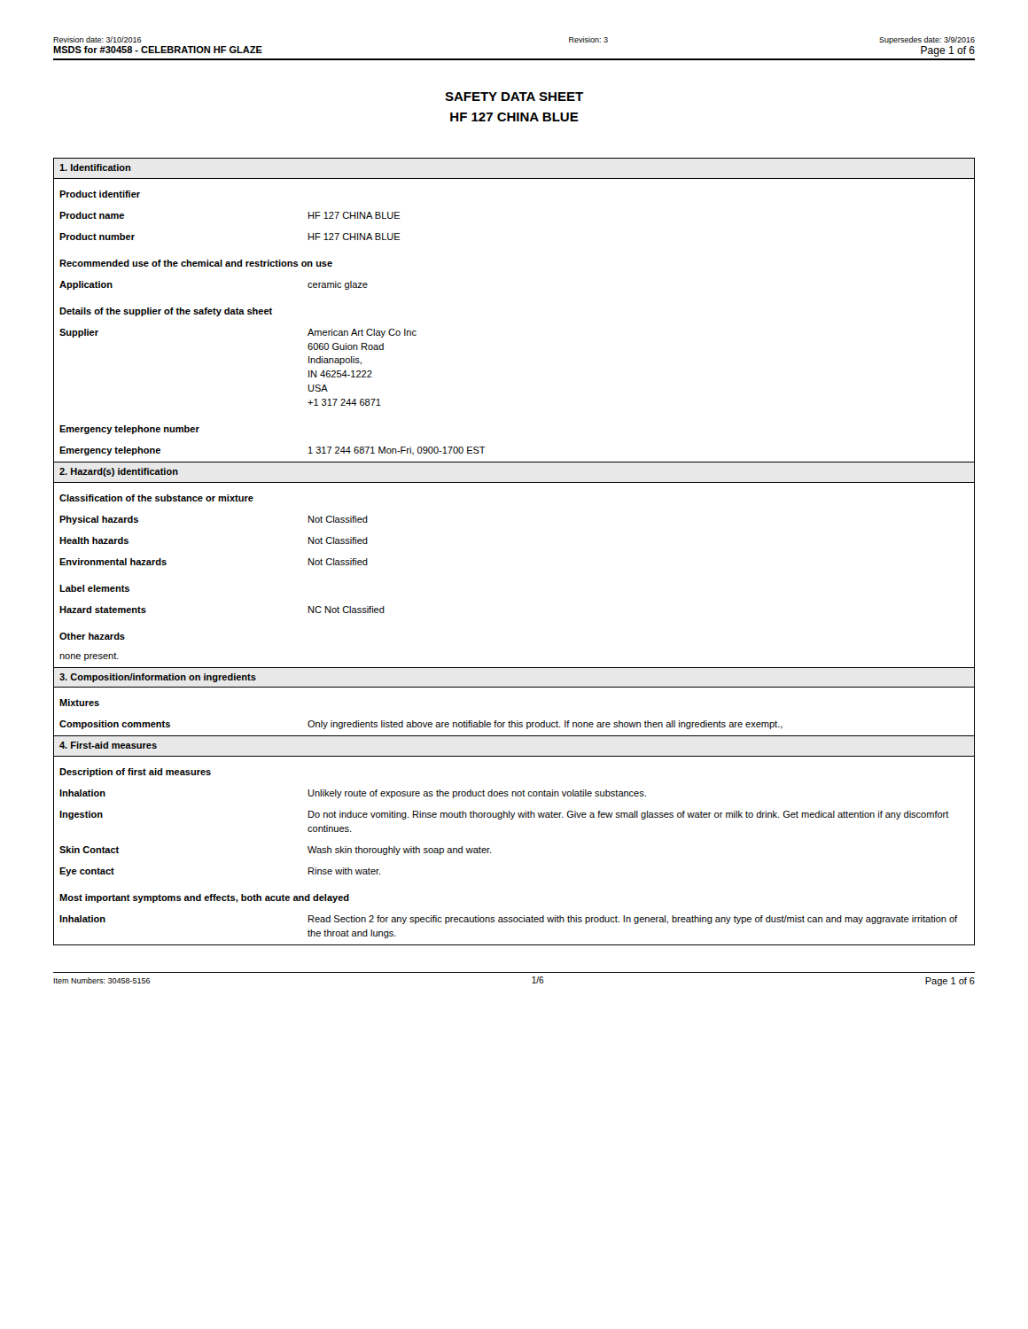Revision date: 3/10/2016
MSDS for #30458 - CELEBRATION HF GLAZE
Revision: 3
Supersedes date: 3/9/2016
Page 1 of 6
SAFETY DATA SHEET
HF 127 CHINA BLUE
| 1. Identification |
| Product identifier |
| Product name | HF 127 CHINA BLUE |
| Product number | HF 127 CHINA BLUE |
| Recommended use of the chemical and restrictions on use |
| Application | ceramic glaze |
| Details of the supplier of the safety data sheet |
| Supplier | American Art Clay Co Inc 6060 Guion Road Indianapolis, IN 46254-1222 USA +1 317 244 6871 |
| Emergency telephone number |
| Emergency telephone | 1 317 244 6871 Mon-Fri, 0900-1700 EST |
| 2. Hazard(s) identification |
| Classification of the substance or mixture |
| Physical hazards | Not Classified |
| Health hazards | Not Classified |
| Environmental hazards | Not Classified |
| Label elements |
| Hazard statements | NC Not Classified |
| Other hazards |
| none present. |
| 3. Composition/information on ingredients |
| Mixtures |
| Composition comments | Only ingredients listed above are notifiable for this product. If none are shown then all ingredients are exempt., |
| 4. First-aid measures |
| Description of first aid measures |
| Inhalation | Unlikely route of exposure as the product does not contain volatile substances. |
| Ingestion | Do not induce vomiting. Rinse mouth thoroughly with water. Give a few small glasses of water or milk to drink. Get medical attention if any discomfort continues. |
| Skin Contact | Wash skin thoroughly with soap and water. |
| Eye contact | Rinse with water. |
| Most important symptoms and effects, both acute and delayed |
| Inhalation | Read Section 2 for any specific precautions associated with this product. In general, breathing any type of dust/mist can and may aggravate irritation of the throat and lungs. |
Item Numbers: 30458-5156
1/6
Page 1 of 6